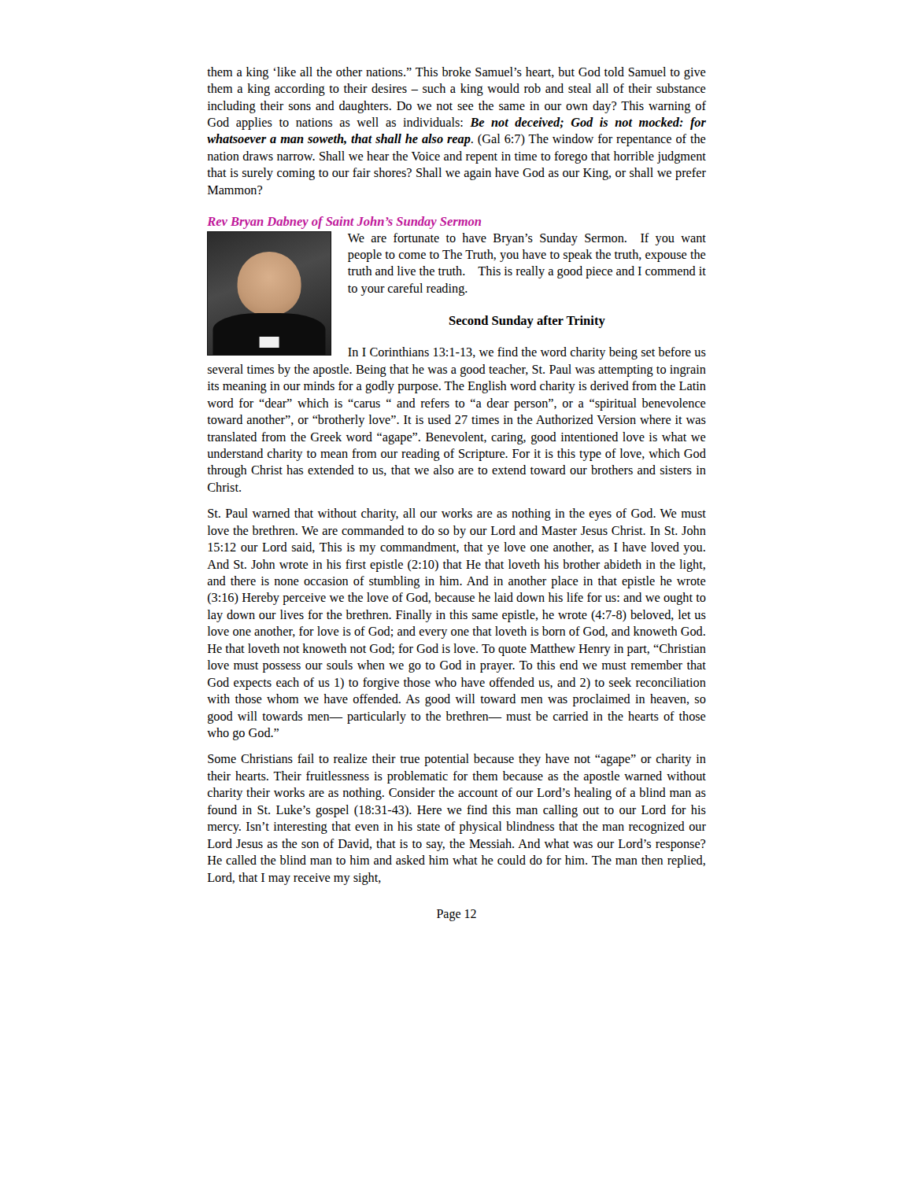them a king ‘like all the other nations.” This broke Samuel’s heart, but God told Samuel to give them a king according to their desires – such a king would rob and steal all of their substance including their sons and daughters. Do we not see the same in our own day? This warning of God applies to nations as well as individuals: Be not deceived; God is not mocked: for whatsoever a man soweth, that shall he also reap. (Gal 6:7) The window for repentance of the nation draws narrow. Shall we hear the Voice and repent in time to forego that horrible judgment that is surely coming to our fair shores? Shall we again have God as our King, or shall we prefer Mammon?
Rev Bryan Dabney of Saint John’s Sunday Sermon
We are fortunate to have Bryan’s Sunday Sermon. If you want people to come to The Truth, you have to speak the truth, expouse the truth and live the truth. This is really a good piece and I commend it to your careful reading.
Second Sunday after Trinity
In I Corinthians 13:1-13, we find the word charity being set before us several times by the apostle. Being that he was a good teacher, St. Paul was attempting to ingrain its meaning in our minds for a godly purpose. The English word charity is derived from the Latin word for “dear” which is “carus “ and refers to “a dear person”, or a “spiritual benevolence toward another”, or “brotherly love”. It is used 27 times in the Authorized Version where it was translated from the Greek word “agape”. Benevolent, caring, good intentioned love is what we understand charity to mean from our reading of Scripture. For it is this type of love, which God through Christ has extended to us, that we also are to extend toward our brothers and sisters in Christ.
St. Paul warned that without charity, all our works are as nothing in the eyes of God. We must love the brethren. We are commanded to do so by our Lord and Master Jesus Christ. In St. John 15:12 our Lord said, This is my commandment, that ye love one another, as I have loved you. And St. John wrote in his first epistle (2:10) that He that loveth his brother abideth in the light, and there is none occasion of stumbling in him. And in another place in that epistle he wrote (3:16) Hereby perceive we the love of God, because he laid down his life for us: and we ought to lay down our lives for the brethren. Finally in this same epistle, he wrote (4:7-8) beloved, let us love one another, for love is of God; and every one that loveth is born of God, and knoweth God. He that loveth not knoweth not God; for God is love. To quote Matthew Henry in part, “Christian love must possess our souls when we go to God in prayer. To this end we must remember that God expects each of us 1) to forgive those who have offended us, and 2) to seek reconciliation with those whom we have offended. As good will toward men was proclaimed in heaven, so good will towards men— particularly to the brethren— must be carried in the hearts of those who go God.”
Some Christians fail to realize their true potential because they have not “agape” or charity in their hearts. Their fruitlessness is problematic for them because as the apostle warned without charity their works are as nothing. Consider the account of our Lord’s healing of a blind man as found in St. Luke’s gospel (18:31-43). Here we find this man calling out to our Lord for his mercy. Isn’t interesting that even in his state of physical blindness that the man recognized our Lord Jesus as the son of David, that is to say, the Messiah. And what was our Lord’s response? He called the blind man to him and asked him what he could do for him. The man then replied, Lord, that I may receive my sight,
Page 12